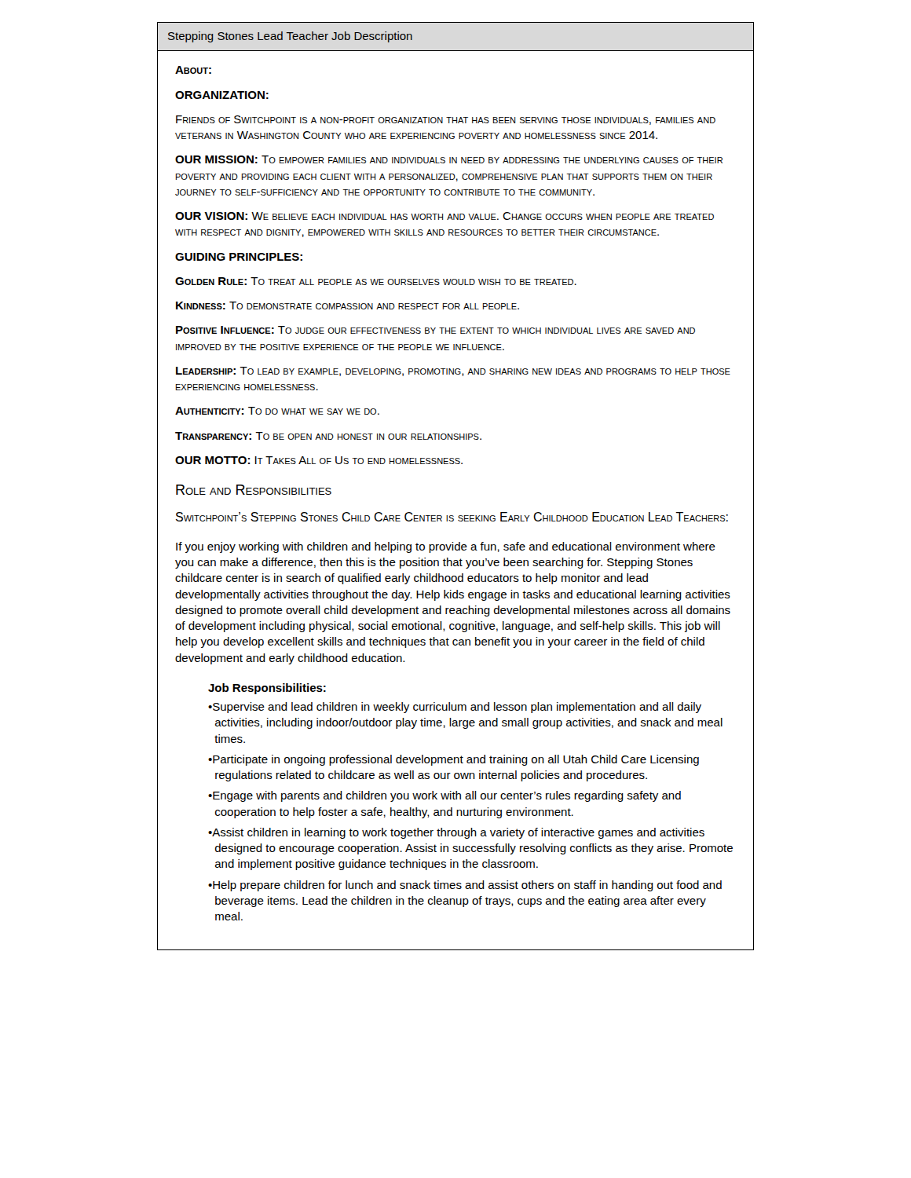Stepping Stones Lead Teacher Job Description
About:
ORGANIZATION:
Friends of Switchpoint is a non-profit organization that has been serving those individuals, families and veterans in Washington County who are experiencing poverty and homelessness since 2014.
OUR MISSION: To empower families and individuals in need by addressing the underlying causes of their poverty and providing each client with a personalized, comprehensive plan that supports them on their journey to self-sufficiency and the opportunity to contribute to the community.
OUR VISION: We believe each individual has worth and value. Change occurs when people are treated with respect and dignity, empowered with skills and resources to better their circumstance.
GUIDING PRINCIPLES:
Golden Rule: To treat all people as we ourselves would wish to be treated.
Kindness: To demonstrate compassion and respect for all people.
Positive Influence: To judge our effectiveness by the extent to which individual lives are saved and improved by the positive experience of the people we influence.
Leadership: To lead by example, developing, promoting, and sharing new ideas and programs to help those experiencing homelessness.
Authenticity: To do what we say we do.
Transparency: To be open and honest in our relationships.
OUR MOTTO: It Takes All of Us to end homelessness.
Role and Responsibilities
Switchpoint’s Stepping Stones Child Care Center is seeking Early Childhood Education Lead Teachers:
If you enjoy working with children and helping to provide a fun, safe and educational environment where you can make a difference, then this is the position that you’ve been searching for. Stepping Stones childcare center is in search of qualified early childhood educators to help monitor and lead developmentally activities throughout the day. Help kids engage in tasks and educational learning activities designed to promote overall child development and reaching developmental milestones across all domains of development including physical, social emotional, cognitive, language, and self-help skills. This job will help you develop excellent skills and techniques that can benefit you in your career in the field of child development and early childhood education.
Job Responsibilities:
•Supervise and lead children in weekly curriculum and lesson plan implementation and all daily activities, including indoor/outdoor play time, large and small group activities, and snack and meal times.
•Participate in ongoing professional development and training on all Utah Child Care Licensing regulations related to childcare as well as our own internal policies and procedures.
•Engage with parents and children you work with all our center’s rules regarding safety and cooperation to help foster a safe, healthy, and nurturing environment.
•Assist children in learning to work together through a variety of interactive games and activities designed to encourage cooperation. Assist in successfully resolving conflicts as they arise. Promote and implement positive guidance techniques in the classroom.
•Help prepare children for lunch and snack times and assist others on staff in handing out food and beverage items. Lead the children in the cleanup of trays, cups and the eating area after every meal.